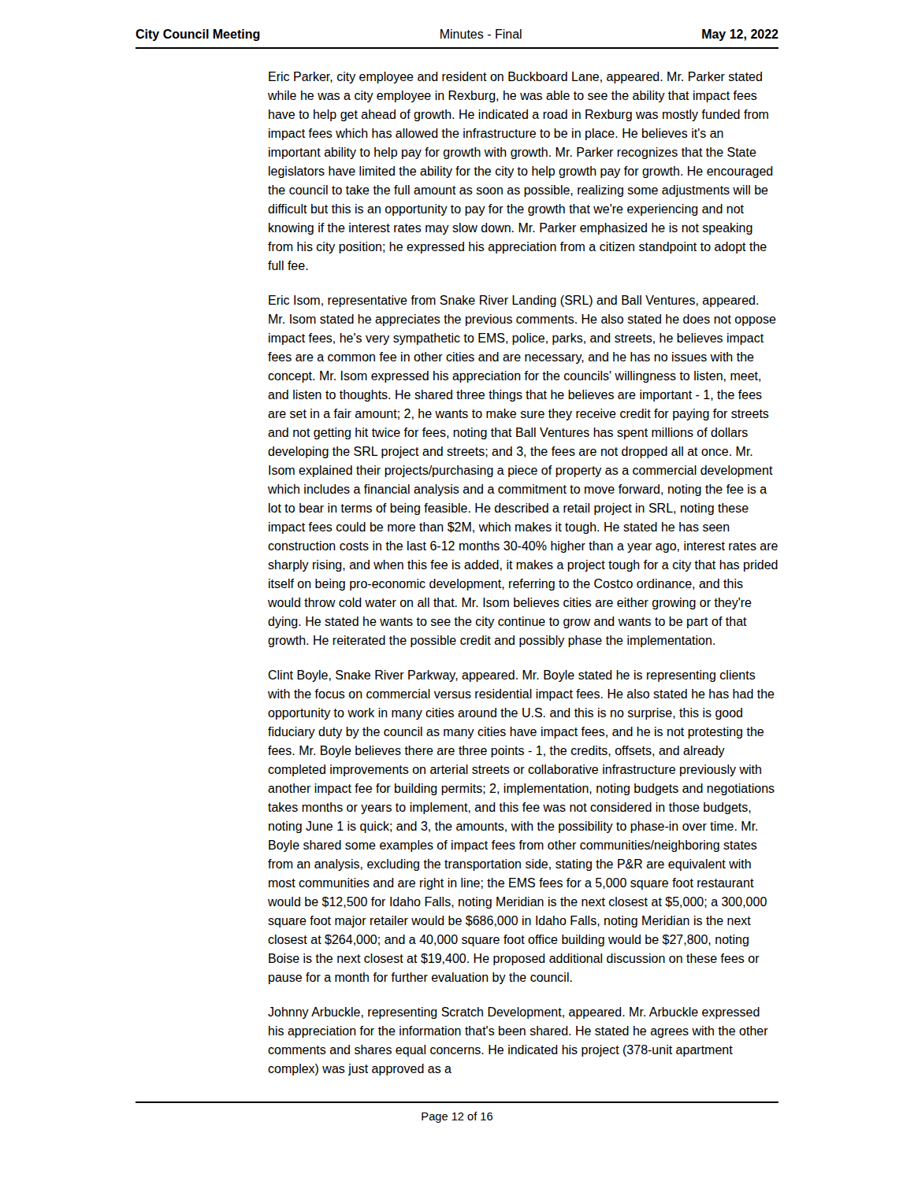City Council Meeting Minutes - Final May 12, 2022
Eric Parker, city employee and resident on Buckboard Lane, appeared. Mr. Parker stated while he was a city employee in Rexburg, he was able to see the ability that impact fees have to help get ahead of growth. He indicated a road in Rexburg was mostly funded from impact fees which has allowed the infrastructure to be in place. He believes it's an important ability to help pay for growth with growth. Mr. Parker recognizes that the State legislators have limited the ability for the city to help growth pay for growth. He encouraged the council to take the full amount as soon as possible, realizing some adjustments will be difficult but this is an opportunity to pay for the growth that we're experiencing and not knowing if the interest rates may slow down. Mr. Parker emphasized he is not speaking from his city position; he expressed his appreciation from a citizen standpoint to adopt the full fee.
Eric Isom, representative from Snake River Landing (SRL) and Ball Ventures, appeared. Mr. Isom stated he appreciates the previous comments. He also stated he does not oppose impact fees, he's very sympathetic to EMS, police, parks, and streets, he believes impact fees are a common fee in other cities and are necessary, and he has no issues with the concept. Mr. Isom expressed his appreciation for the councils' willingness to listen, meet, and listen to thoughts. He shared three things that he believes are important - 1, the fees are set in a fair amount; 2, he wants to make sure they receive credit for paying for streets and not getting hit twice for fees, noting that Ball Ventures has spent millions of dollars developing the SRL project and streets; and 3, the fees are not dropped all at once. Mr. Isom explained their projects/purchasing a piece of property as a commercial development which includes a financial analysis and a commitment to move forward, noting the fee is a lot to bear in terms of being feasible. He described a retail project in SRL, noting these impact fees could be more than $2M, which makes it tough. He stated he has seen construction costs in the last 6-12 months 30-40% higher than a year ago, interest rates are sharply rising, and when this fee is added, it makes a project tough for a city that has prided itself on being pro-economic development, referring to the Costco ordinance, and this would throw cold water on all that. Mr. Isom believes cities are either growing or they're dying. He stated he wants to see the city continue to grow and wants to be part of that growth. He reiterated the possible credit and possibly phase the implementation.
Clint Boyle, Snake River Parkway, appeared. Mr. Boyle stated he is representing clients with the focus on commercial versus residential impact fees. He also stated he has had the opportunity to work in many cities around the U.S. and this is no surprise, this is good fiduciary duty by the council as many cities have impact fees, and he is not protesting the fees. Mr. Boyle believes there are three points - 1, the credits, offsets, and already completed improvements on arterial streets or collaborative infrastructure previously with another impact fee for building permits; 2, implementation, noting budgets and negotiations takes months or years to implement, and this fee was not considered in those budgets, noting June 1 is quick; and 3, the amounts, with the possibility to phase-in over time. Mr. Boyle shared some examples of impact fees from other communities/neighboring states from an analysis, excluding the transportation side, stating the P&R are equivalent with most communities and are right in line; the EMS fees for a 5,000 square foot restaurant would be $12,500 for Idaho Falls, noting Meridian is the next closest at $5,000; a 300,000 square foot major retailer would be $686,000 in Idaho Falls, noting Meridian is the next closest at $264,000; and a 40,000 square foot office building would be $27,800, noting Boise is the next closest at $19,400. He proposed additional discussion on these fees or pause for a month for further evaluation by the council.
Johnny Arbuckle, representing Scratch Development, appeared. Mr. Arbuckle expressed his appreciation for the information that's been shared. He stated he agrees with the other comments and shares equal concerns. He indicated his project (378-unit apartment complex) was just approved as a
Page 12 of 16